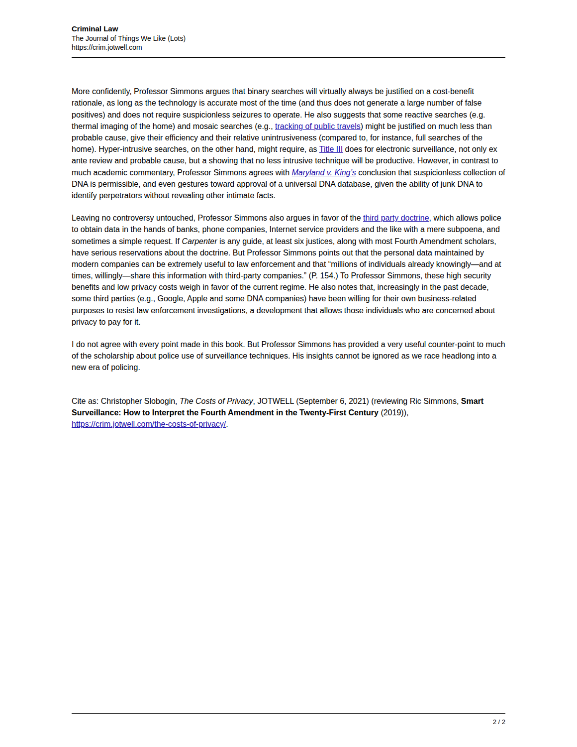Criminal Law
The Journal of Things We Like (Lots)
https://crim.jotwell.com
More confidently, Professor Simmons argues that binary searches will virtually always be justified on a cost-benefit rationale, as long as the technology is accurate most of the time (and thus does not generate a large number of false positives) and does not require suspicionless seizures to operate. He also suggests that some reactive searches (e.g. thermal imaging of the home) and mosaic searches (e.g., tracking of public travels) might be justified on much less than probable cause, give their efficiency and their relative unintrusiveness (compared to, for instance, full searches of the home). Hyper-intrusive searches, on the other hand, might require, as Title III does for electronic surveillance, not only ex ante review and probable cause, but a showing that no less intrusive technique will be productive. However, in contrast to much academic commentary, Professor Simmons agrees with Maryland v. King’s conclusion that suspicionless collection of DNA is permissible, and even gestures toward approval of a universal DNA database, given the ability of junk DNA to identify perpetrators without revealing other intimate facts.
Leaving no controversy untouched, Professor Simmons also argues in favor of the third party doctrine, which allows police to obtain data in the hands of banks, phone companies, Internet service providers and the like with a mere subpoena, and sometimes a simple request. If Carpenter is any guide, at least six justices, along with most Fourth Amendment scholars, have serious reservations about the doctrine. But Professor Simmons points out that the personal data maintained by modern companies can be extremely useful to law enforcement and that “millions of individuals already knowingly—and at times, willingly—share this information with third-party companies.” (P. 154.) To Professor Simmons, these high security benefits and low privacy costs weigh in favor of the current regime. He also notes that, increasingly in the past decade, some third parties (e.g., Google, Apple and some DNA companies) have been willing for their own business-related purposes to resist law enforcement investigations, a development that allows those individuals who are concerned about privacy to pay for it.
I do not agree with every point made in this book. But Professor Simmons has provided a very useful counter-point to much of the scholarship about police use of surveillance techniques. His insights cannot be ignored as we race headlong into a new era of policing.
Cite as: Christopher Slobogin, The Costs of Privacy, JOTWELL (September 6, 2021) (reviewing Ric Simmons, Smart Surveillance: How to Interpret the Fourth Amendment in the Twenty-First Century (2019)), https://crim.jotwell.com/the-costs-of-privacy/.
2 / 2